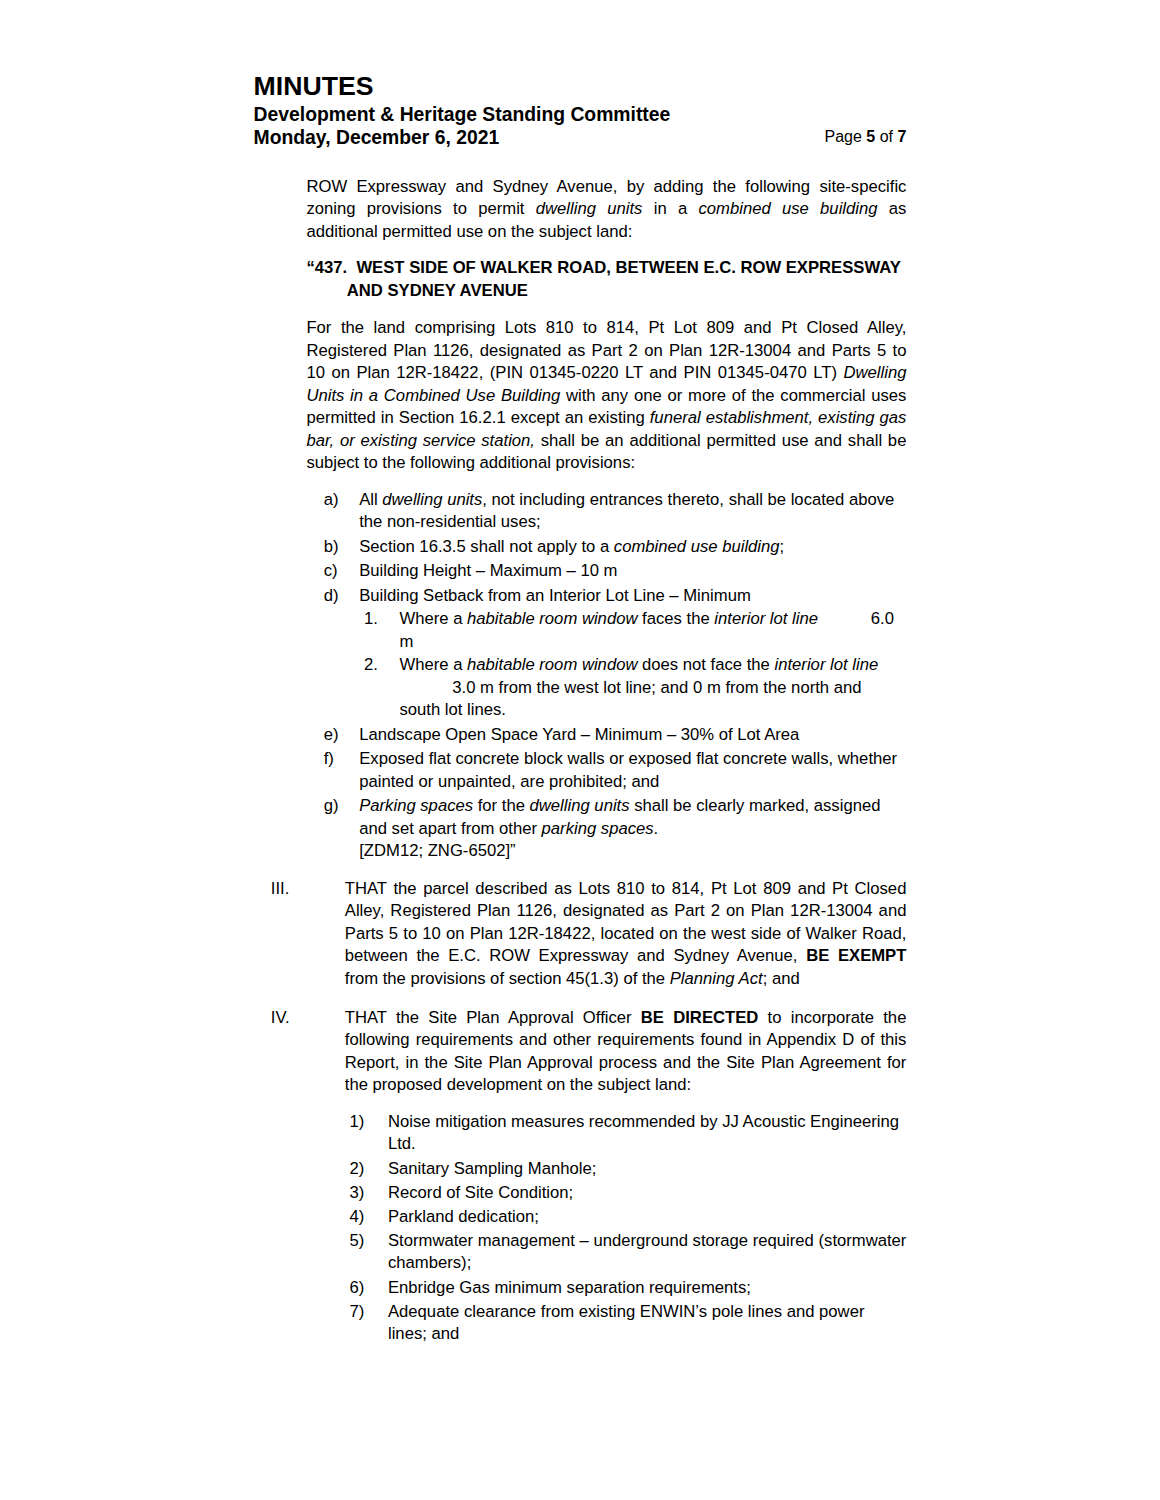MINUTES
Development & Heritage Standing Committee
Monday, December 6, 2021
Page 5 of 7
ROW Expressway and Sydney Avenue, by adding the following site-specific zoning provisions to permit dwelling units in a combined use building as additional permitted use on the subject land:
“437. WEST SIDE OF WALKER ROAD, BETWEEN E.C. ROW EXPRESSWAY AND SYDNEY AVENUE
For the land comprising Lots 810 to 814, Pt Lot 809 and Pt Closed Alley, Registered Plan 1126, designated as Part 2 on Plan 12R-13004 and Parts 5 to 10 on Plan 12R-18422, (PIN 01345-0220 LT and PIN 01345-0470 LT) Dwelling Units in a Combined Use Building with any one or more of the commercial uses permitted in Section 16.2.1 except an existing funeral establishment, existing gas bar, or existing service station, shall be an additional permitted use and shall be subject to the following additional provisions:
a) All dwelling units, not including entrances thereto, shall be located above the non-residential uses;
b) Section 16.3.5 shall not apply to a combined use building;
c) Building Height – Maximum – 10 m
d) Building Setback from an Interior Lot Line – Minimum
1. Where a habitable room window faces the interior lot line 6.0 m
2. Where a habitable room window does not face the interior lot line 3.0 m from the west lot line; and 0 m from the north and south lot lines.
e) Landscape Open Space Yard – Minimum – 30% of Lot Area
f) Exposed flat concrete block walls or exposed flat concrete walls, whether painted or unpainted, are prohibited; and
g) Parking spaces for the dwelling units shall be clearly marked, assigned and set apart from other parking spaces.
[ZDM12; ZNG-6502]”
III.
THAT the parcel described as Lots 810 to 814, Pt Lot 809 and Pt Closed Alley, Registered Plan 1126, designated as Part 2 on Plan 12R-13004 and Parts 5 to 10 on Plan 12R-18422, located on the west side of Walker Road, between the E.C. ROW Expressway and Sydney Avenue, BE EXEMPT from the provisions of section 45(1.3) of the Planning Act; and
IV.
THAT the Site Plan Approval Officer BE DIRECTED to incorporate the following requirements and other requirements found in Appendix D of this Report, in the Site Plan Approval process and the Site Plan Agreement for the proposed development on the subject land:
1) Noise mitigation measures recommended by JJ Acoustic Engineering Ltd.
2) Sanitary Sampling Manhole;
3) Record of Site Condition;
4) Parkland dedication;
5) Stormwater management – underground storage required (stormwater chambers);
6) Enbridge Gas minimum separation requirements;
7) Adequate clearance from existing ENWIN’s pole lines and power lines; and